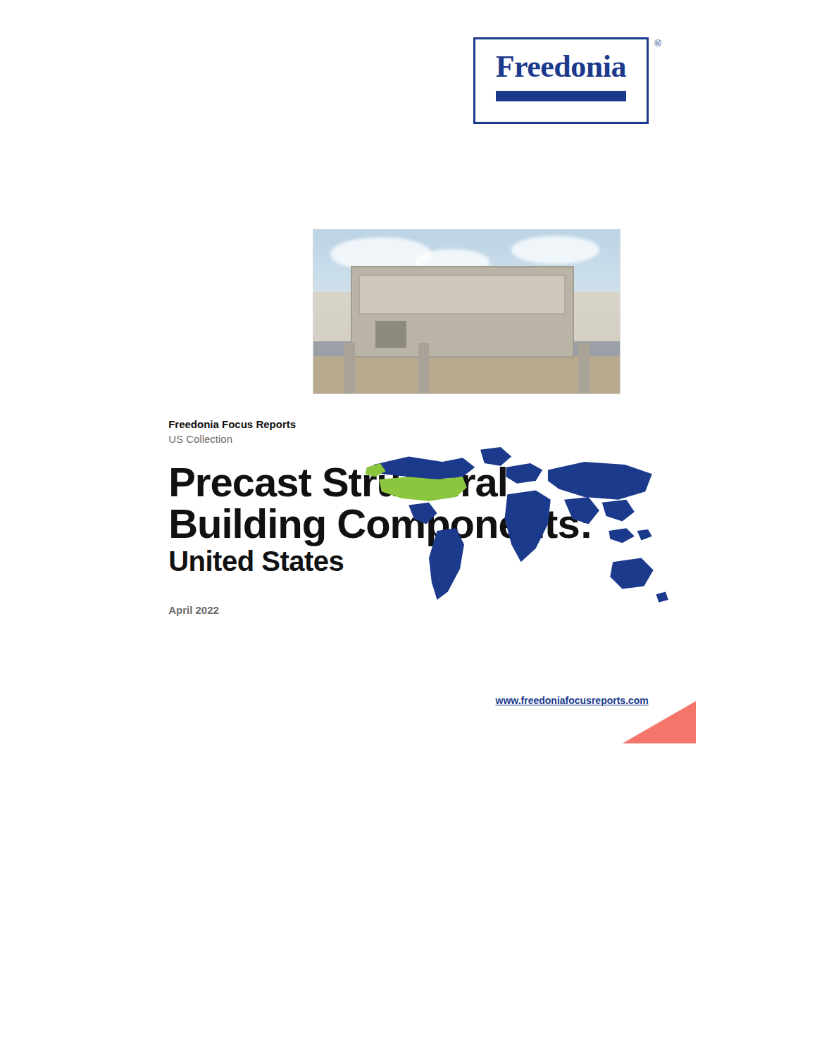®
Freedonia
Freedonia Focus Reports
US Collection
Precast Structural Building Components: United States
April 2022
www.freedoniafocusreports.com
CLICK TO ORDER
FULL REPORT
BROCHURE
CLICK TO ORDER
FULL REPORT